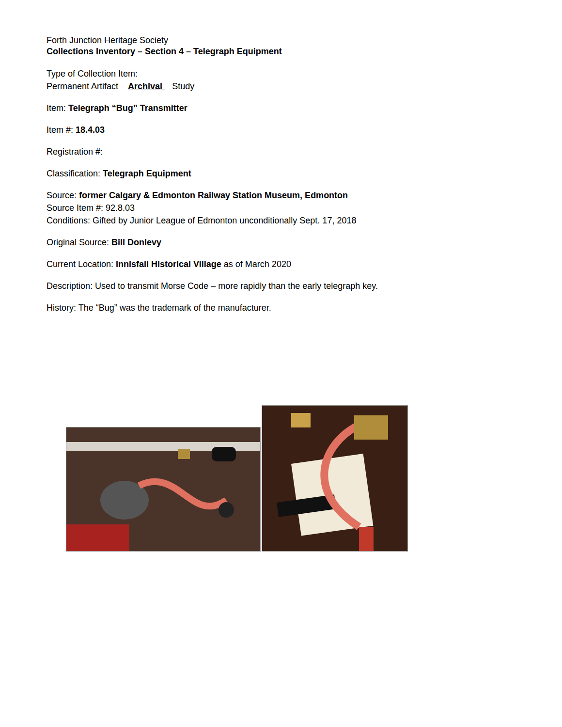Forth Junction Heritage Society
Collections Inventory – Section 4 – Telegraph Equipment
Type of Collection Item:
Permanent Artifact Archival Study
Item: Telegraph “Bug” Transmitter
Item #: 18.4.03
Registration #:
Classification: Telegraph Equipment
Source: former Calgary & Edmonton Railway Station Museum, Edmonton
Source Item #: 92.8.03
Conditions: Gifted by Junior League of Edmonton unconditionally Sept. 17, 2018
Original Source: Bill Donlevy
Current Location: Innisfail Historical Village as of March 2020
Description: Used to transmit Morse Code – more rapidly than the early telegraph key.
History: The “Bug” was the trademark of the manufacturer.
Telegraph “Bug” Transmitter, close-up view.
Telegraph “Bug” Transmitter in situ on desk.